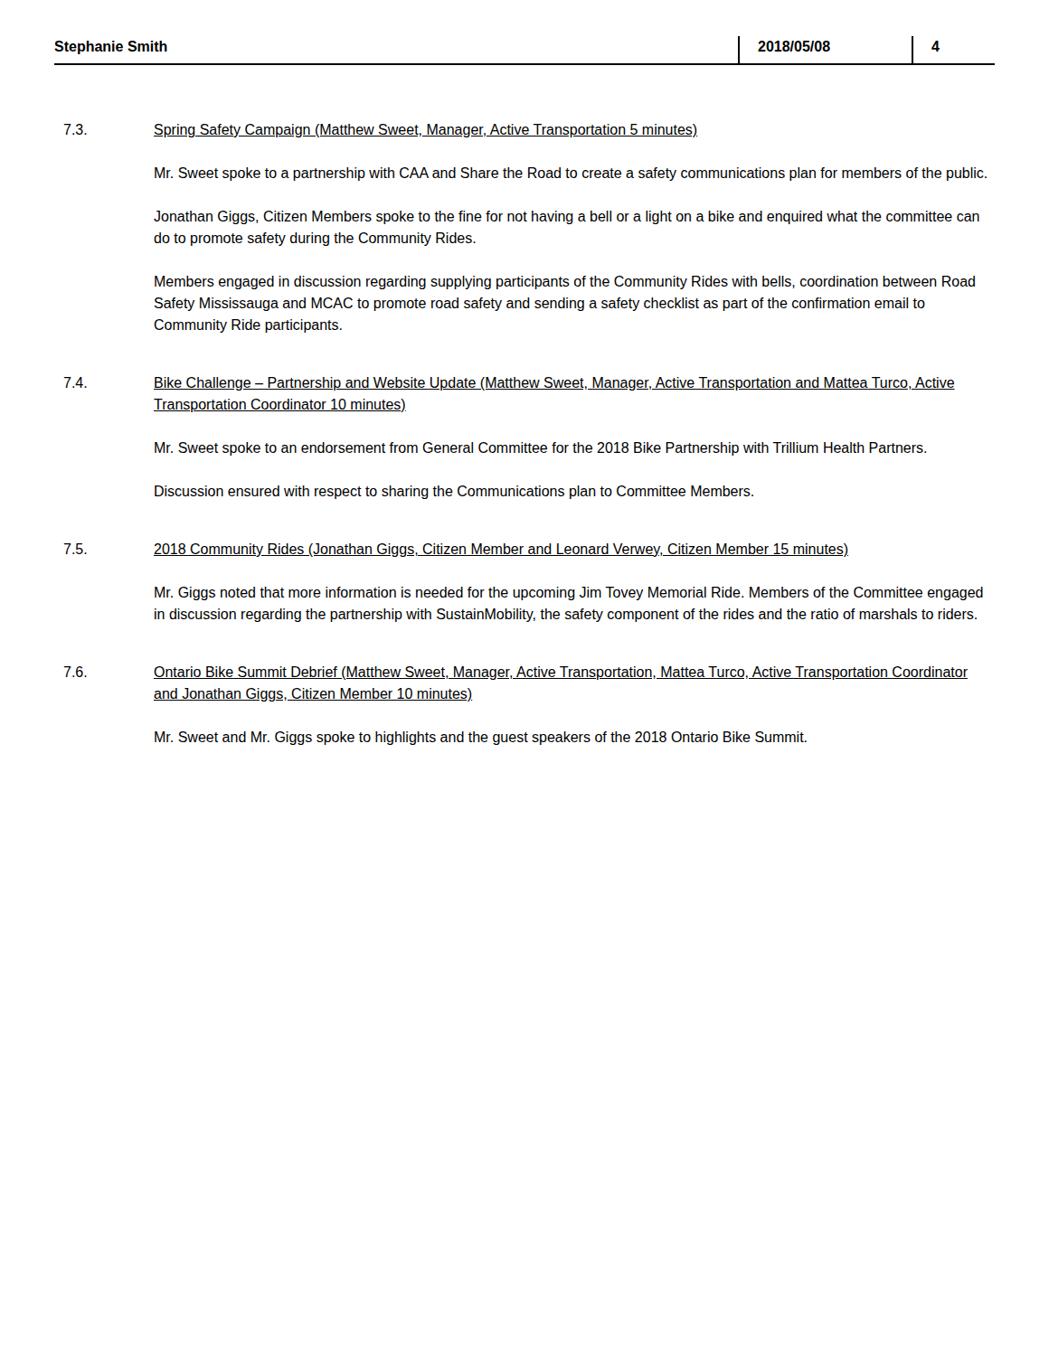Stephanie Smith
2018/05/08
4
7.3.
Spring Safety Campaign (Matthew Sweet, Manager, Active Transportation 5 minutes)
Mr. Sweet spoke to a partnership with CAA and Share the Road to create a safety communications plan for members of the public.
Jonathan Giggs, Citizen Members spoke to the fine for not having a bell or a light on a bike and enquired what the committee can do to promote safety during the Community Rides.
Members engaged in discussion regarding supplying participants of the Community Rides with bells, coordination between Road Safety Mississauga and MCAC to promote road safety and sending a safety checklist as part of the confirmation email to Community Ride participants.
7.4.
Bike Challenge – Partnership and Website Update (Matthew Sweet, Manager, Active Transportation and Mattea Turco, Active Transportation Coordinator 10 minutes)
Mr. Sweet spoke to an endorsement from General Committee for the 2018 Bike Partnership with Trillium Health Partners.
Discussion ensured with respect to sharing the Communications plan to Committee Members.
7.5.
2018 Community Rides (Jonathan Giggs, Citizen Member and Leonard Verwey, Citizen Member 15 minutes)
Mr. Giggs noted that more information is needed for the upcoming Jim Tovey Memorial Ride. Members of the Committee engaged in discussion regarding the partnership with SustainMobility, the safety component of the rides and the ratio of marshals to riders.
7.6.
Ontario Bike Summit Debrief (Matthew Sweet, Manager, Active Transportation, Mattea Turco, Active Transportation Coordinator and Jonathan Giggs, Citizen Member 10 minutes)
Mr. Sweet and Mr. Giggs spoke to highlights and the guest speakers of the 2018 Ontario Bike Summit.